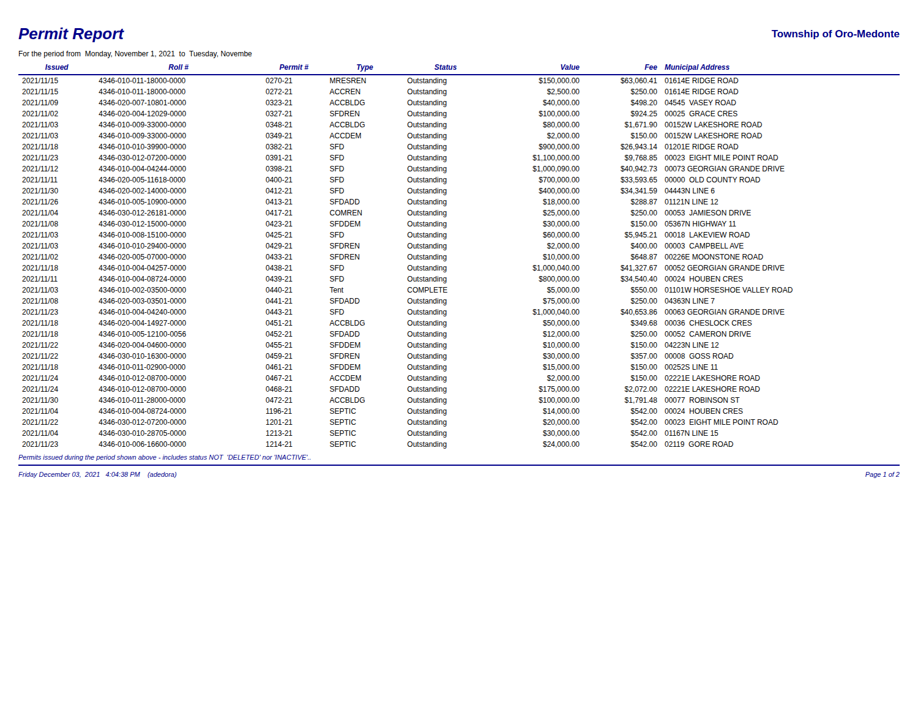Permit Report
Township of Oro-Medonte
For the period from Monday, November 1, 2021 to Tuesday, Novembe
| Issued | Roll # | Permit # | Type | Status | Value | Fee | Municipal Address |
| --- | --- | --- | --- | --- | --- | --- | --- |
| 2021/11/15 | 4346-010-011-18000-0000 | 0270-21 | MRESREN | Outstanding | $150,000.00 | $63,060.41 | 01614E RIDGE ROAD |
| 2021/11/15 | 4346-010-011-18000-0000 | 0272-21 | ACCREN | Outstanding | $2,500.00 | $250.00 | 01614E RIDGE ROAD |
| 2021/11/09 | 4346-020-007-10801-0000 | 0323-21 | ACCBLDG | Outstanding | $40,000.00 | $498.20 | 04545 VASEY ROAD |
| 2021/11/02 | 4346-020-004-12029-0000 | 0327-21 | SFDREN | Outstanding | $100,000.00 | $924.25 | 00025 GRACE CRES |
| 2021/11/03 | 4346-010-009-33000-0000 | 0348-21 | ACCBLDG | Outstanding | $80,000.00 | $1,671.90 | 00152W LAKESHORE ROAD |
| 2021/11/03 | 4346-010-009-33000-0000 | 0349-21 | ACCDEM | Outstanding | $2,000.00 | $150.00 | 00152W LAKESHORE ROAD |
| 2021/11/18 | 4346-010-010-39900-0000 | 0382-21 | SFD | Outstanding | $900,000.00 | $26,943.14 | 01201E RIDGE ROAD |
| 2021/11/23 | 4346-030-012-07200-0000 | 0391-21 | SFD | Outstanding | $1,100,000.00 | $9,768.85 | 00023 EIGHT MILE POINT ROAD |
| 2021/11/12 | 4346-010-004-04244-0000 | 0398-21 | SFD | Outstanding | $1,000,090.00 | $40,942.73 | 00073 GEORGIAN GRANDE DRIVE |
| 2021/11/11 | 4346-020-005-11618-0000 | 0400-21 | SFD | Outstanding | $700,000.00 | $33,593.65 | 00000 OLD COUNTY ROAD |
| 2021/11/30 | 4346-020-002-14000-0000 | 0412-21 | SFD | Outstanding | $400,000.00 | $34,341.59 | 04443N LINE 6 |
| 2021/11/26 | 4346-010-005-10900-0000 | 0413-21 | SFDADD | Outstanding | $18,000.00 | $288.87 | 01121N LINE 12 |
| 2021/11/04 | 4346-030-012-26181-0000 | 0417-21 | COMREN | Outstanding | $25,000.00 | $250.00 | 00053 JAMIESON DRIVE |
| 2021/11/08 | 4346-030-012-15000-0000 | 0423-21 | SFDDEM | Outstanding | $30,000.00 | $150.00 | 05367N HIGHWAY 11 |
| 2021/11/03 | 4346-010-008-15100-0000 | 0425-21 | SFD | Outstanding | $60,000.00 | $5,945.21 | 00018 LAKEVIEW ROAD |
| 2021/11/03 | 4346-010-010-29400-0000 | 0429-21 | SFDREN | Outstanding | $2,000.00 | $400.00 | 00003 CAMPBELL AVE |
| 2021/11/02 | 4346-020-005-07000-0000 | 0433-21 | SFDREN | Outstanding | $10,000.00 | $648.87 | 00226E MOONSTONE ROAD |
| 2021/11/18 | 4346-010-004-04257-0000 | 0438-21 | SFD | Outstanding | $1,000,040.00 | $41,327.67 | 00052 GEORGIAN GRANDE DRIVE |
| 2021/11/11 | 4346-010-004-08724-0000 | 0439-21 | SFD | Outstanding | $800,000.00 | $34,540.40 | 00024 HOUBEN CRES |
| 2021/11/03 | 4346-010-002-03500-0000 | 0440-21 | Tent | COMPLETE | $5,000.00 | $550.00 | 01101W HORSESHOE VALLEY ROAD |
| 2021/11/08 | 4346-020-003-03501-0000 | 0441-21 | SFDADD | Outstanding | $75,000.00 | $250.00 | 04363N LINE 7 |
| 2021/11/23 | 4346-010-004-04240-0000 | 0443-21 | SFD | Outstanding | $1,000,040.00 | $40,653.86 | 00063 GEORGIAN GRANDE DRIVE |
| 2021/11/18 | 4346-020-004-14927-0000 | 0451-21 | ACCBLDG | Outstanding | $50,000.00 | $349.68 | 00036 CHESLOCK CRES |
| 2021/11/18 | 4346-010-005-12100-0056 | 0452-21 | SFDADD | Outstanding | $12,000.00 | $250.00 | 00052 CAMERON DRIVE |
| 2021/11/22 | 4346-020-004-04600-0000 | 0455-21 | SFDDEM | Outstanding | $10,000.00 | $150.00 | 04223N LINE 12 |
| 2021/11/22 | 4346-030-010-16300-0000 | 0459-21 | SFDREN | Outstanding | $30,000.00 | $357.00 | 00008 GOSS ROAD |
| 2021/11/18 | 4346-010-011-02900-0000 | 0461-21 | SFDDEM | Outstanding | $15,000.00 | $150.00 | 00252S LINE 11 |
| 2021/11/24 | 4346-010-012-08700-0000 | 0467-21 | ACCDEM | Outstanding | $2,000.00 | $150.00 | 02221E LAKESHORE ROAD |
| 2021/11/24 | 4346-010-012-08700-0000 | 0468-21 | SFDADD | Outstanding | $175,000.00 | $2,072.00 | 02221E LAKESHORE ROAD |
| 2021/11/30 | 4346-010-011-28000-0000 | 0472-21 | ACCBLDG | Outstanding | $100,000.00 | $1,791.48 | 00077 ROBINSON ST |
| 2021/11/04 | 4346-010-004-08724-0000 | 1196-21 | SEPTIC | Outstanding | $14,000.00 | $542.00 | 00024 HOUBEN CRES |
| 2021/11/22 | 4346-030-012-07200-0000 | 1201-21 | SEPTIC | Outstanding | $20,000.00 | $542.00 | 00023 EIGHT MILE POINT ROAD |
| 2021/11/04 | 4346-030-010-28705-0000 | 1213-21 | SEPTIC | Outstanding | $30,000.00 | $542.00 | 01167N LINE 15 |
| 2021/11/23 | 4346-010-006-16600-0000 | 1214-21 | SEPTIC | Outstanding | $24,000.00 | $542.00 | 02119 GORE ROAD |
Permits issued during the period shown above - includes status NOT 'DELETED' nor 'INACTIVE'..
Friday December 03, 2021 4:04:38 PM (adedora) Page 1 of 2